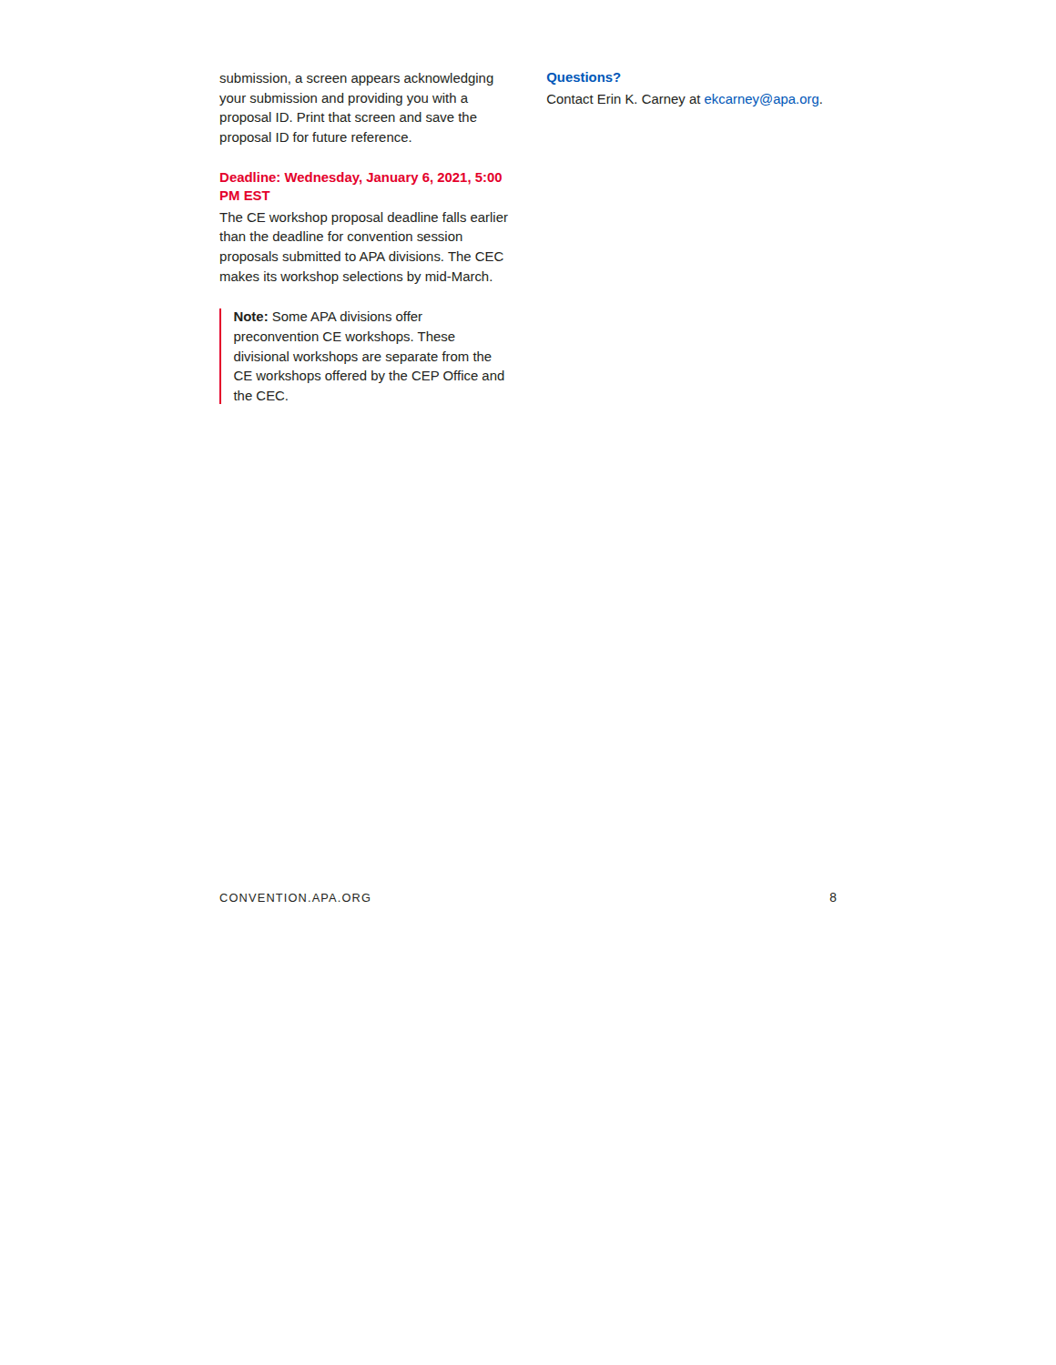submission, a screen appears acknowledging your submission and providing you with a proposal ID. Print that screen and save the proposal ID for future reference.
Deadline: Wednesday, January 6, 2021, 5:00 PM EST
The CE workshop proposal deadline falls earlier than the deadline for convention session proposals submitted to APA divisions. The CEC makes its workshop selections by mid-March.
Note: Some APA divisions offer preconvention CE workshops. These divisional workshops are separate from the CE workshops offered by the CEP Office and the CEC.
Questions?
Contact Erin K. Carney at ekcarney@apa.org.
convention.apa.org
8